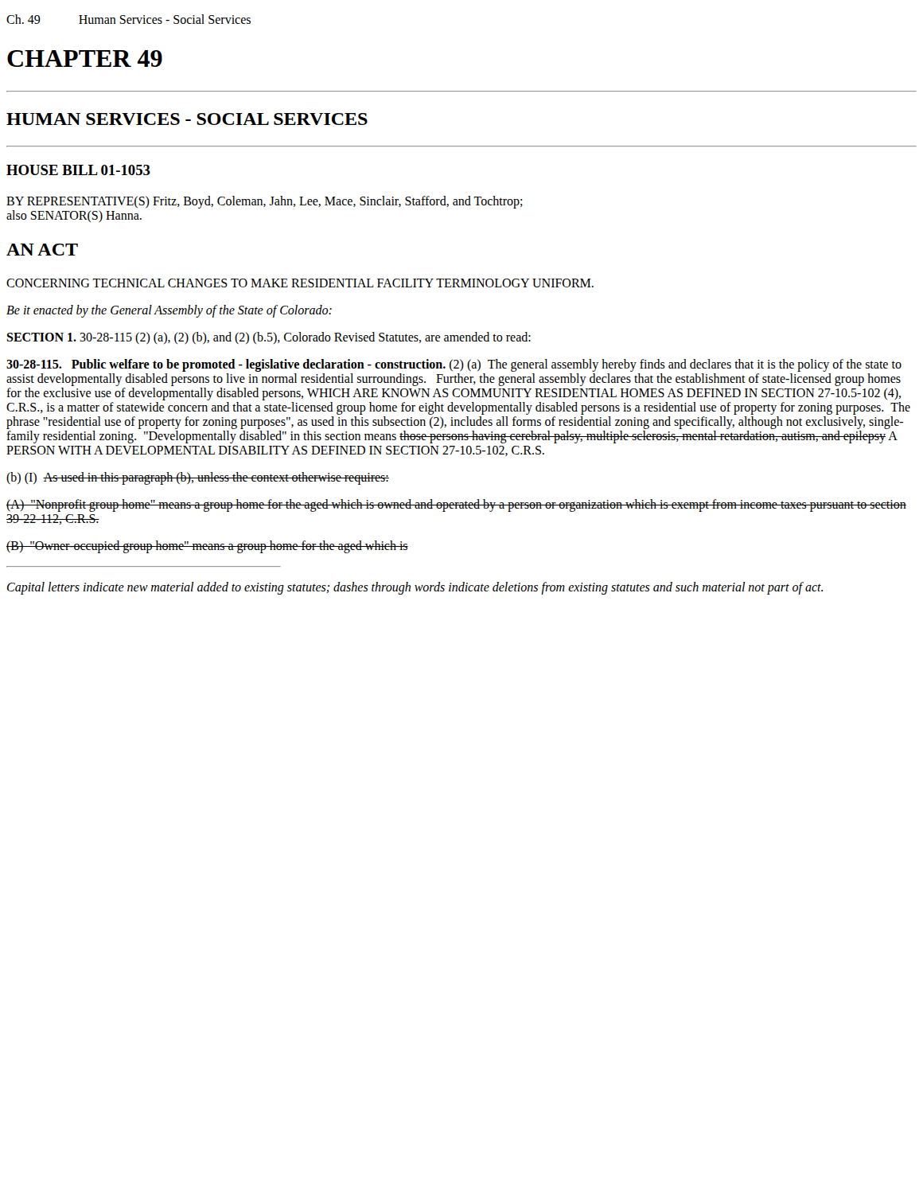Ch. 49 Human Services - Social Services
CHAPTER 49
HUMAN SERVICES - SOCIAL SERVICES
HOUSE BILL 01-1053
BY REPRESENTATIVE(S) Fritz, Boyd, Coleman, Jahn, Lee, Mace, Sinclair, Stafford, and Tochtrop;
also SENATOR(S) Hanna.
AN ACT
CONCERNING TECHNICAL CHANGES TO MAKE RESIDENTIAL FACILITY TERMINOLOGY UNIFORM.
Be it enacted by the General Assembly of the State of Colorado:
SECTION 1. 30-28-115 (2) (a), (2) (b), and (2) (b.5), Colorado Revised Statutes, are amended to read:
30-28-115. Public welfare to be promoted - legislative declaration - construction. (2) (a) The general assembly hereby finds and declares that it is the policy of the state to assist developmentally disabled persons to live in normal residential surroundings. Further, the general assembly declares that the establishment of state-licensed group homes for the exclusive use of developmentally disabled persons, WHICH ARE KNOWN AS COMMUNITY RESIDENTIAL HOMES AS DEFINED IN SECTION 27-10.5-102 (4), C.R.S., is a matter of statewide concern and that a state-licensed group home for eight developmentally disabled persons is a residential use of property for zoning purposes. The phrase "residential use of property for zoning purposes", as used in this subsection (2), includes all forms of residential zoning and specifically, although not exclusively, single-family residential zoning. "Developmentally disabled" in this section means those persons having cerebral palsy, multiple sclerosis, mental retardation, autism, and epilepsy A PERSON WITH A DEVELOPMENTAL DISABILITY AS DEFINED IN SECTION 27-10.5-102, C.R.S.
(b) (I) As used in this paragraph (b), unless the context otherwise requires:
(A) "Nonprofit group home" means a group home for the aged which is owned and operated by a person or organization which is exempt from income taxes pursuant to section 39-22-112, C.R.S.
(B) "Owner-occupied group home" means a group home for the aged which is
Capital letters indicate new material added to existing statutes; dashes through words indicate deletions from existing statutes and such material not part of act.